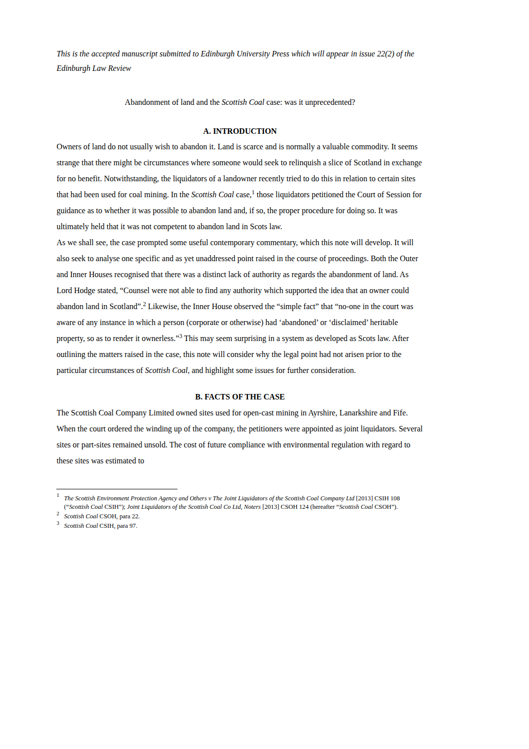This is the accepted manuscript submitted to Edinburgh University Press which will appear in issue 22(2) of the Edinburgh Law Review
Abandonment of land and the Scottish Coal case: was it unprecedented?
A. INTRODUCTION
Owners of land do not usually wish to abandon it. Land is scarce and is normally a valuable commodity. It seems strange that there might be circumstances where someone would seek to relinquish a slice of Scotland in exchange for no benefit. Notwithstanding, the liquidators of a landowner recently tried to do this in relation to certain sites that had been used for coal mining. In the Scottish Coal case,1 those liquidators petitioned the Court of Session for guidance as to whether it was possible to abandon land and, if so, the proper procedure for doing so. It was ultimately held that it was not competent to abandon land in Scots law.
As we shall see, the case prompted some useful contemporary commentary, which this note will develop. It will also seek to analyse one specific and as yet unaddressed point raised in the course of proceedings. Both the Outer and Inner Houses recognised that there was a distinct lack of authority as regards the abandonment of land. As Lord Hodge stated, “Counsel were not able to find any authority which supported the idea that an owner could abandon land in Scotland”.2 Likewise, the Inner House observed the “simple fact” that “no-one in the court was aware of any instance in which a person (corporate or otherwise) had ‘abandoned’ or ‘disclaimed’ heritable property, so as to render it ownerless.”3 This may seem surprising in a system as developed as Scots law. After outlining the matters raised in the case, this note will consider why the legal point had not arisen prior to the particular circumstances of Scottish Coal, and highlight some issues for further consideration.
B. FACTS OF THE CASE
The Scottish Coal Company Limited owned sites used for open-cast mining in Ayrshire, Lanarkshire and Fife. When the court ordered the winding up of the company, the petitioners were appointed as joint liquidators. Several sites or part-sites remained unsold. The cost of future compliance with environmental regulation with regard to these sites was estimated to
1 The Scottish Environment Protection Agency and Others v The Joint Liquidators of the Scottish Coal Company Ltd [2013] CSIH 108 (“Scottish Coal CSIH”); Joint Liquidators of the Scottish Coal Co Ltd, Noters [2013] CSOH 124 (hereafter “Scottish Coal CSOH”).
2 Scottish Coal CSOH, para 22.
3 Scottish Coal CSIH, para 97.